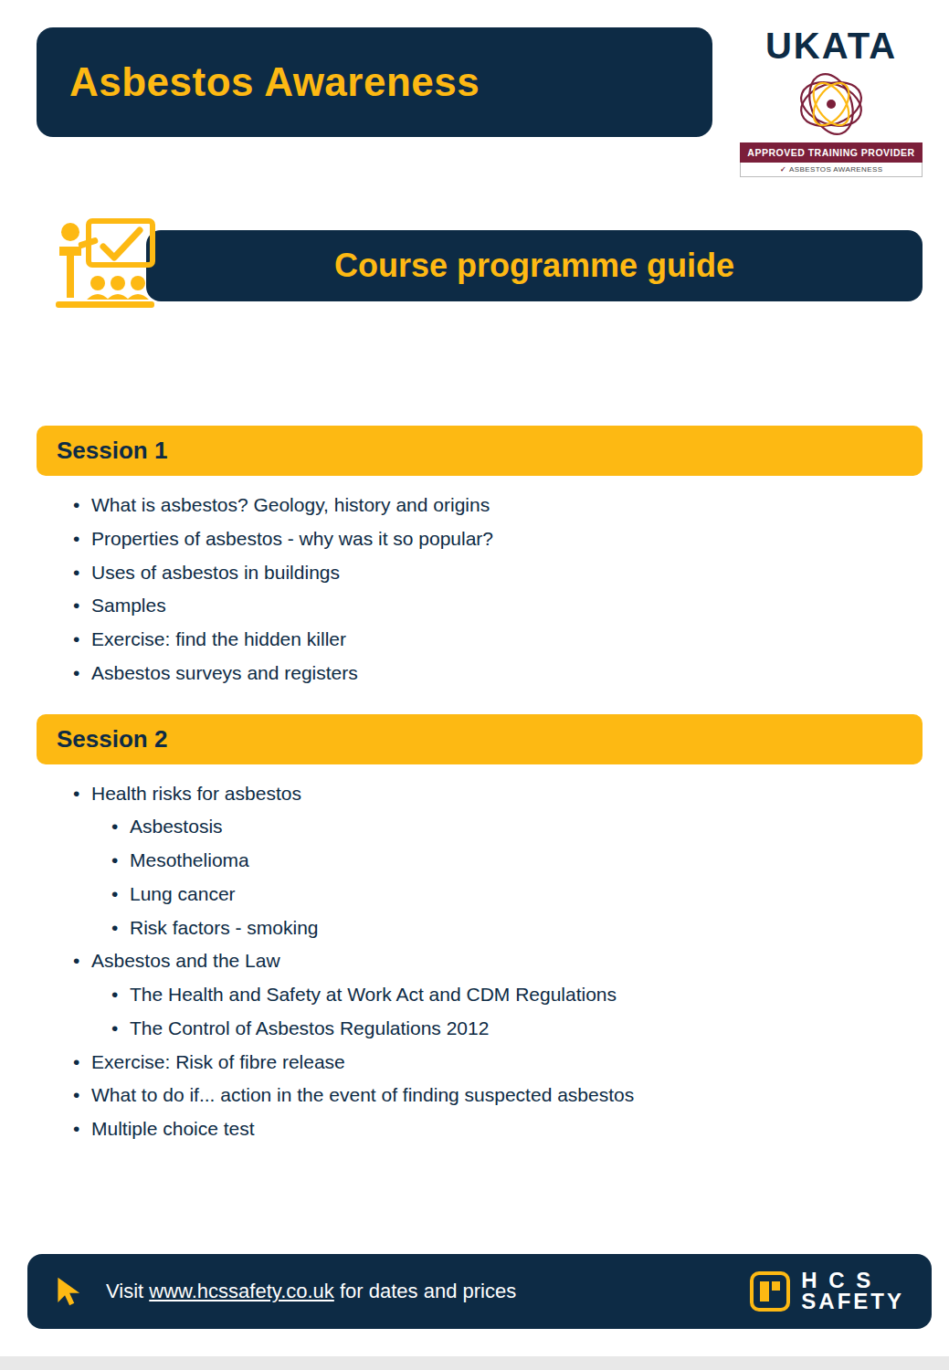Asbestos Awareness
UKATA
Approved Training Provider
✓Asbestos Awareness
Course programme guide
Session 1
What is asbestos? Geology, history and origins
Properties of asbestos - why was it so popular?
Uses of asbestos in buildings
Samples
Exercise: find the hidden killer
Asbestos surveys and registers
Session 2
Health risks for asbestos
Asbestosis
Mesothelioma
Lung cancer
Risk factors - smoking
Asbestos and the Law
The Health and Safety at Work Act and CDM Regulations
The Control of Asbestos Regulations 2012
Exercise: Risk of fibre release
What to do if... action in the event of finding suspected asbestos
Multiple choice test
Visit www.hcssafety.co.uk for dates and prices
H C S
SAFETY